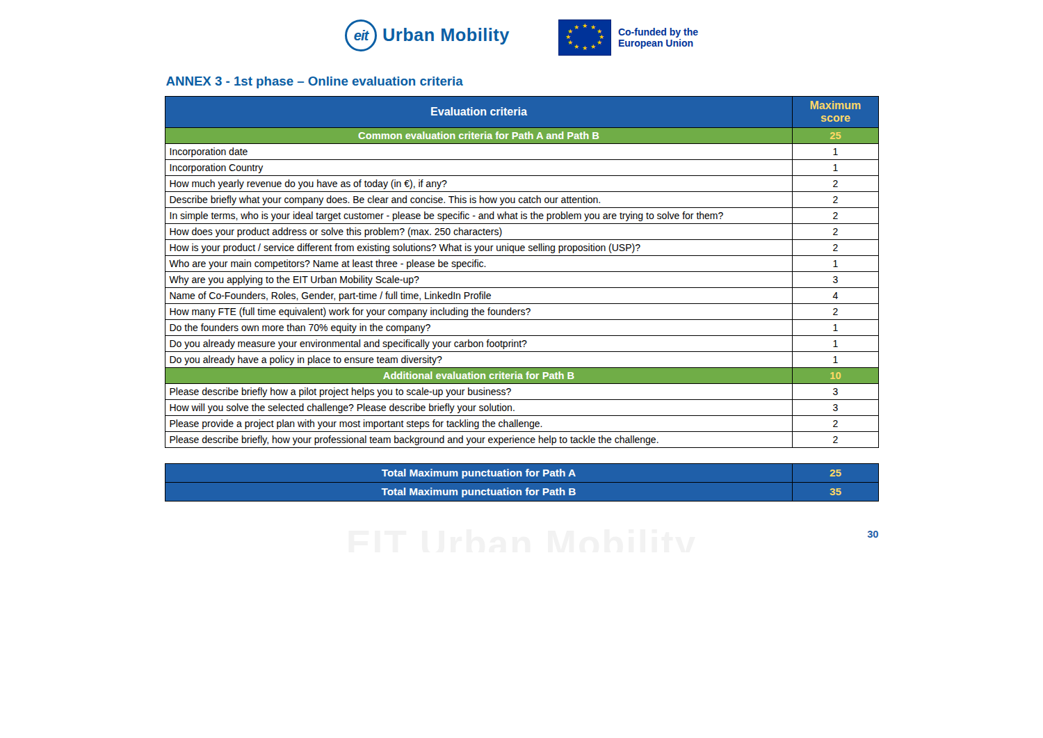eit
Urban Mobility
★ ★ ★ ★ ★ ★ ★ ★ ★ ★ ★ ★
Co-funded by the
European Union
ANNEX 3 - 1st phase – Online evaluation criteria
| Evaluation criteria | Maximum score |
| --- | --- |
| Common evaluation criteria for Path A and Path B | 25 |
| Incorporation date | 1 |
| Incorporation Country | 1 |
| How much yearly revenue do you have as of today (in €), if any? | 2 |
| Describe briefly what your company does. Be clear and concise. This is how you catch our attention. | 2 |
| In simple terms, who is your ideal target customer - please be specific - and what is the problem you are trying to solve for them? | 2 |
| How does your product address or solve this problem? (max. 250 characters) | 2 |
| How is your product / service different from existing solutions? What is your unique selling proposition (USP)? | 2 |
| Who are your main competitors? Name at least three - please be specific. | 1 |
| Why are you applying to the EIT Urban Mobility Scale-up? | 3 |
| Name of Co-Founders, Roles, Gender, part-time / full time, LinkedIn Profile | 4 |
| How many FTE (full time equivalent) work for your company including the founders? | 2 |
| Do the founders own more than 70% equity in the company? | 1 |
| Do you already measure your environmental and specifically your carbon footprint? | 1 |
| Do you already have a policy in place to ensure team diversity? | 1 |
| Additional evaluation criteria for Path B | 10 |
| Please describe briefly how a pilot project helps you to scale-up your business? | 3 |
| How will you solve the selected challenge? Please describe briefly your solution. | 3 |
| Please provide a project plan with your most important steps for tackling the challenge. | 2 |
| Please describe briefly, how your professional team background and your experience help to tackle the challenge. | 2 |
| Total Maximum punctuation for Path A | 25 |
| Total Maximum punctuation for Path B | 35 |
EIT Urban Mobility
30